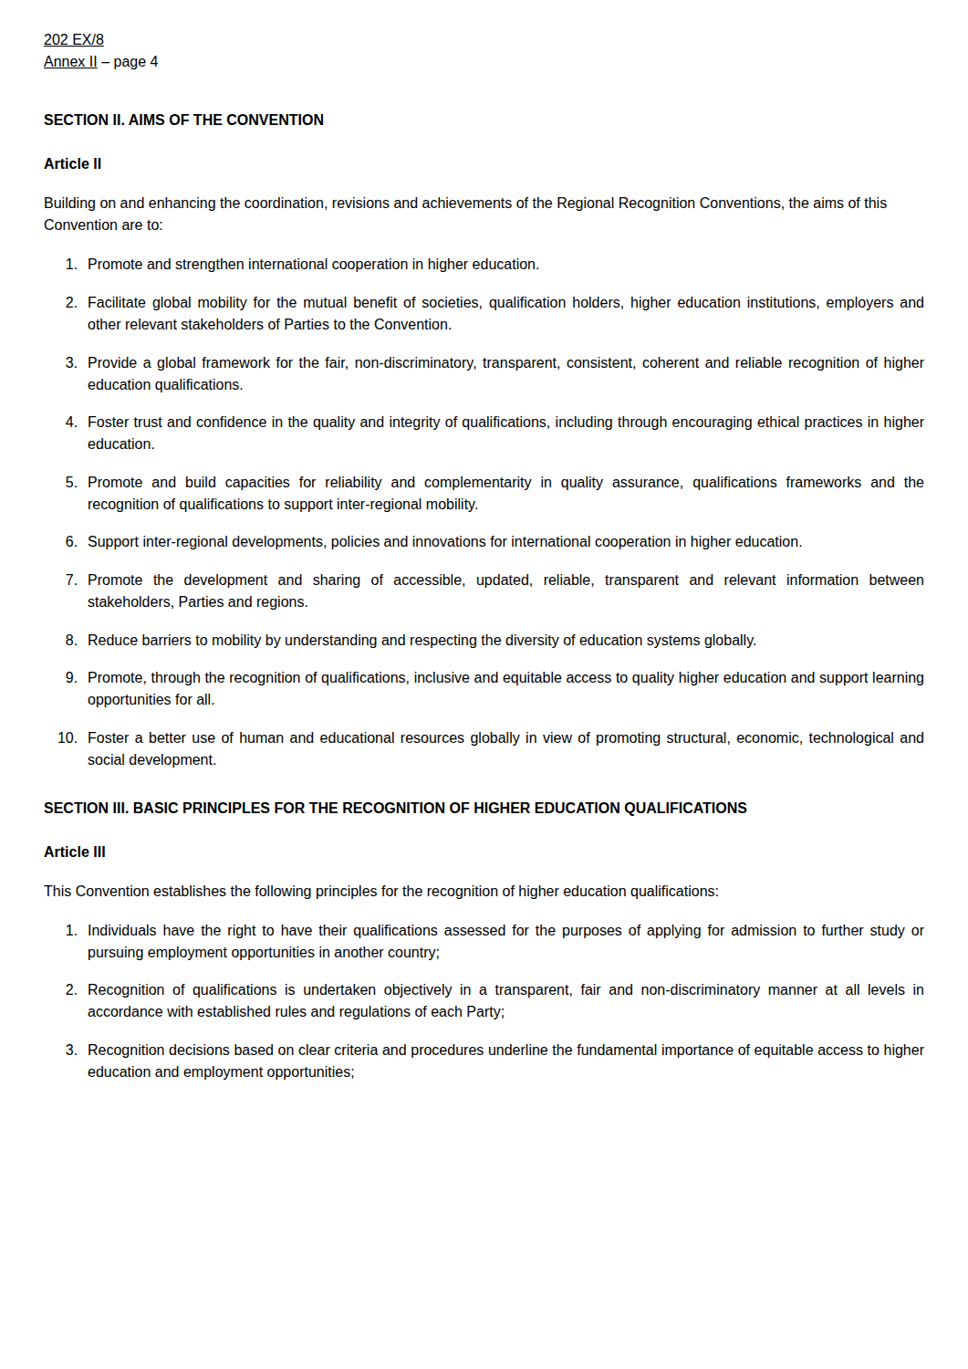202 EX/8 Annex II – page 4
SECTION II. AIMS OF THE CONVENTION
Article II
Building on and enhancing the coordination, revisions and achievements of the Regional Recognition Conventions, the aims of this Convention are to:
Promote and strengthen international cooperation in higher education.
Facilitate global mobility for the mutual benefit of societies, qualification holders, higher education institutions, employers and other relevant stakeholders of Parties to the Convention.
Provide a global framework for the fair, non-discriminatory, transparent, consistent, coherent and reliable recognition of higher education qualifications.
Foster trust and confidence in the quality and integrity of qualifications, including through encouraging ethical practices in higher education.
Promote and build capacities for reliability and complementarity in quality assurance, qualifications frameworks and the recognition of qualifications to support inter-regional mobility.
Support inter-regional developments, policies and innovations for international cooperation in higher education.
Promote the development and sharing of accessible, updated, reliable, transparent and relevant information between stakeholders, Parties and regions.
Reduce barriers to mobility by understanding and respecting the diversity of education systems globally.
Promote, through the recognition of qualifications, inclusive and equitable access to quality higher education and support learning opportunities for all.
Foster a better use of human and educational resources globally in view of promoting structural, economic, technological and social development.
SECTION III. BASIC PRINCIPLES FOR THE RECOGNITION OF HIGHER EDUCATION QUALIFICATIONS
Article III
This Convention establishes the following principles for the recognition of higher education qualifications:
Individuals have the right to have their qualifications assessed for the purposes of applying for admission to further study or pursuing employment opportunities in another country;
Recognition of qualifications is undertaken objectively in a transparent, fair and non-discriminatory manner at all levels in accordance with established rules and regulations of each Party;
Recognition decisions based on clear criteria and procedures underline the fundamental importance of equitable access to higher education and employment opportunities;